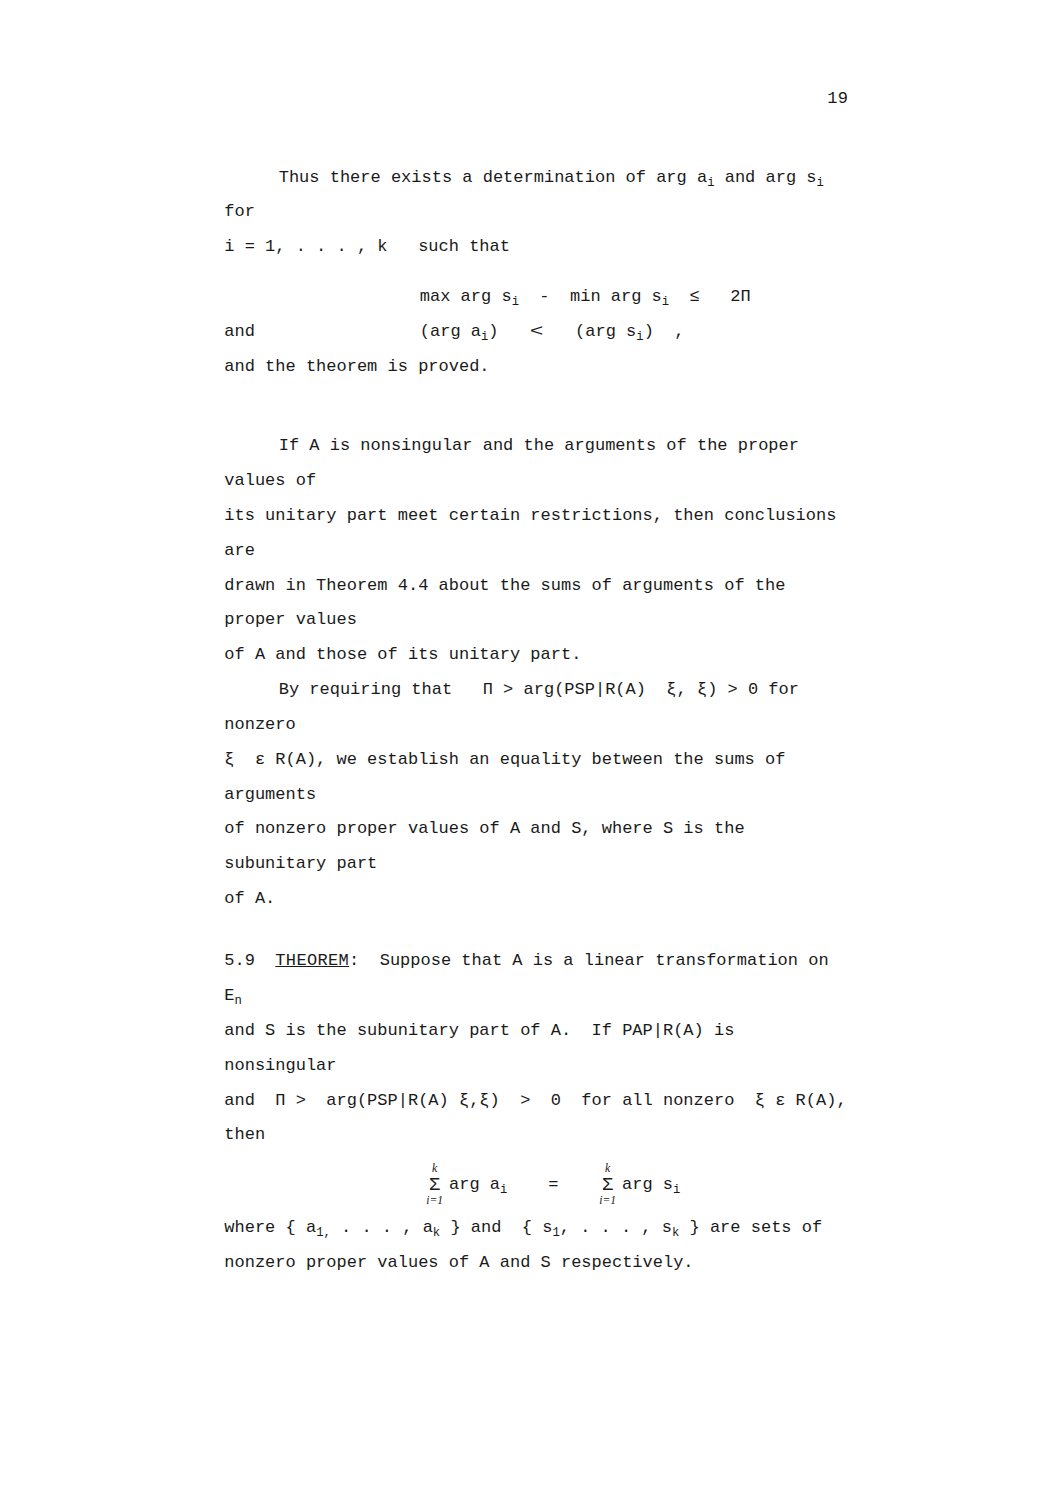19
Thus there exists a determination of arg ai and arg si for
i = 1, . . . , k such that
max arg si - min arg si ≤ 2Π
and (arg ai) < (arg si) ,
and the theorem is proved.
If A is nonsingular and the arguments of the proper values of
its unitary part meet certain restrictions, then conclusions are
drawn in Theorem 4.4 about the sums of arguments of the proper values
of A and those of its unitary part.
By requiring that Π > arg(PSP|R(A) ξ, ξ) > 0 for nonzero
ξ ε R(A), we establish an equality between the sums of arguments
of nonzero proper values of A and S, where S is the subunitary part
of A.
5.9 THEOREM: Suppose that A is a linear transformation on En
and S is the subunitary part of A. If PAP|R(A) is nonsingular
and Π > arg(PSP|R(A) ξ,ξ) > 0 for all nonzero ξ ε R(A),
then
k Σ i=1 arg ai = k Σ i=1 arg si
where { a1, . . . , ak } and { s1, . . . , sk } are sets of
nonzero proper values of A and S respectively.